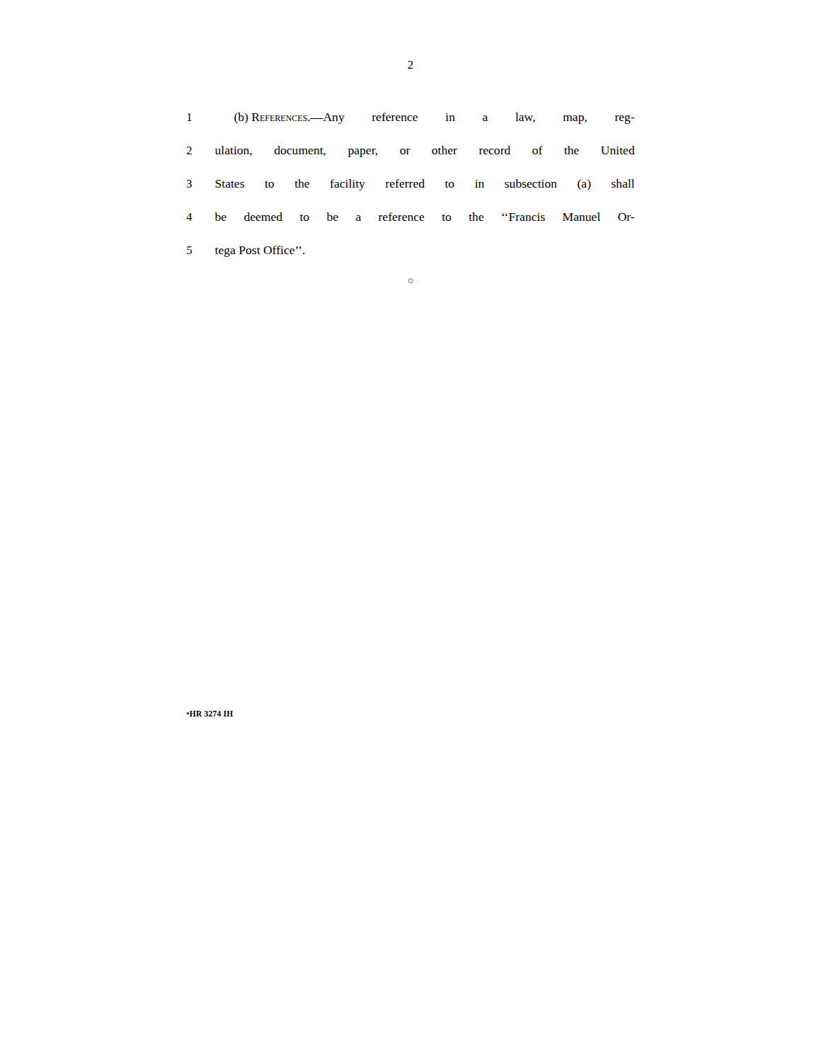2
(b) References.—Any reference in alaw, map, reg-
ulation, document, paper, or other record of the United
States to the facility referred to in subsection(a) shall
be deemed to be areference to the‘‘Francis Manuel Or-
tega Post Office’’.
○
•HR 3274 IH